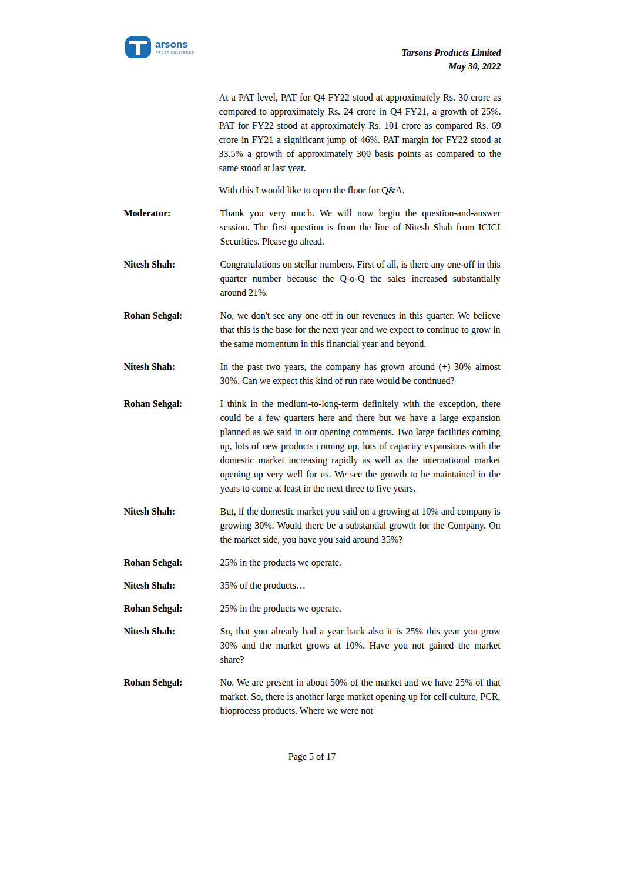arsons TRUST DELIVERED
Tarsons Products Limited
May 30, 2022
At a PAT level, PAT for Q4 FY22 stood at approximately Rs. 30 crore as compared to approximately Rs. 24 crore in Q4 FY21, a growth of 25%. PAT for FY22 stood at approximately Rs. 101 crore as compared Rs. 69 crore in FY21 a significant jump of 46%. PAT margin for FY22 stood at 33.5% a growth of approximately 300 basis points as compared to the same stood at last year.
With this I would like to open the floor for Q&A.
| Moderator: | Thank you very much. We will now begin the question-and-answer session. The first question is from the line of Nitesh Shah from ICICI Securities. Please go ahead. |
| Nitesh Shah: | Congratulations on stellar numbers. First of all, is there any one-off in this quarter number because the Q-o-Q the sales increased substantially around 21%. |
| Rohan Sehgal: | No, we don't see any one-off in our revenues in this quarter. We believe that this is the base for the next year and we expect to continue to grow in the same momentum in this financial year and beyond. |
| Nitesh Shah: | In the past two years, the company has grown around (+) 30% almost 30%. Can we expect this kind of run rate would be continued? |
| Rohan Sehgal: | I think in the medium-to-long-term definitely with the exception, there could be a few quarters here and there but we have a large expansion planned as we said in our opening comments. Two large facilities coming up, lots of new products coming up, lots of capacity expansions with the domestic market increasing rapidly as well as the international market opening up very well for us. We see the growth to be maintained in the years to come at least in the next three to five years. |
| Nitesh Shah: | But, if the domestic market you said on a growing at 10% and company is growing 30%. Would there be a substantial growth for the Company. On the market side, you have you said around 35%? |
| Rohan Sehgal: | 25% in the products we operate. |
| Nitesh Shah: | 35% of the products… |
| Rohan Sehgal: | 25% in the products we operate. |
| Nitesh Shah: | So, that you already had a year back also it is 25% this year you grow 30% and the market grows at 10%. Have you not gained the market share? |
| Rohan Sehgal: | No. We are present in about 50% of the market and we have 25% of that market. So, there is another large market opening up for cell culture, PCR, bioprocess products. Where we were not |
Page 5 of 17